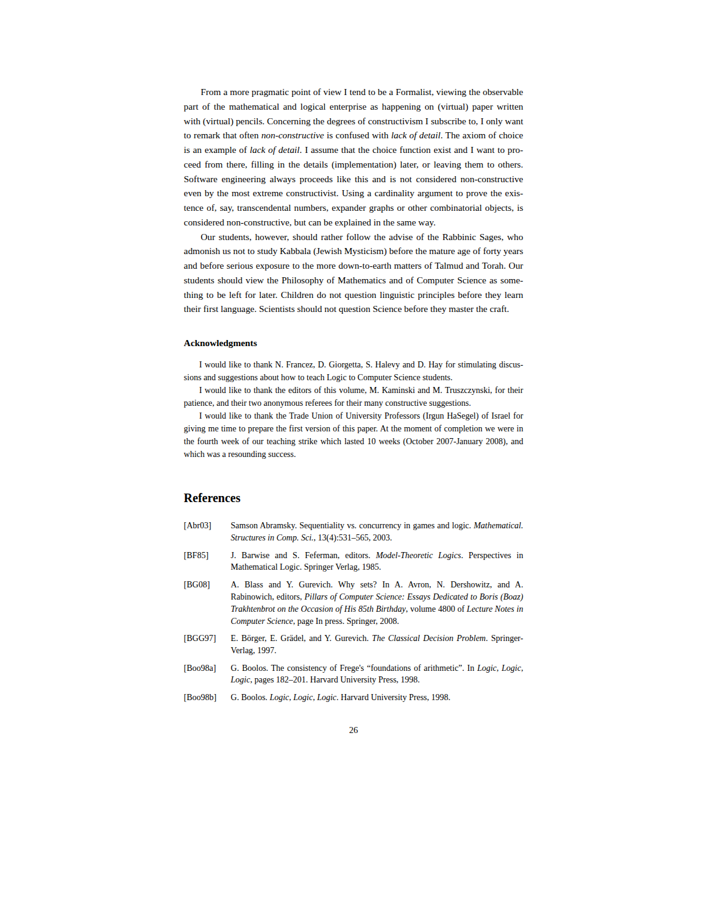From a more pragmatic point of view I tend to be a Formalist, viewing the observable part of the mathematical and logical enterprise as happening on (virtual) paper written with (virtual) pencils. Concerning the degrees of constructivism I subscribe to, I only want to remark that often non-constructive is confused with lack of detail. The axiom of choice is an example of lack of detail. I assume that the choice function exist and I want to proceed from there, filling in the details (implementation) later, or leaving them to others. Software engineering always proceeds like this and is not considered non-constructive even by the most extreme constructivist. Using a cardinality argument to prove the existence of, say, transcendental numbers, expander graphs or other combinatorial objects, is considered non-constructive, but can be explained in the same way.
Our students, however, should rather follow the advise of the Rabbinic Sages, who admonish us not to study Kabbala (Jewish Mysticism) before the mature age of forty years and before serious exposure to the more down-to-earth matters of Talmud and Torah. Our students should view the Philosophy of Mathematics and of Computer Science as something to be left for later. Children do not question linguistic principles before they learn their first language. Scientists should not question Science before they master the craft.
Acknowledgments
I would like to thank N. Francez, D. Giorgetta, S. Halevy and D. Hay for stimulating discussions and suggestions about how to teach Logic to Computer Science students.
I would like to thank the editors of this volume, M. Kaminski and M. Truszczynski, for their patience, and their two anonymous referees for their many constructive suggestions.
I would like to thank the Trade Union of University Professors (Irgun HaSegel) of Israel for giving me time to prepare the first version of this paper. At the moment of completion we were in the fourth week of our teaching strike which lasted 10 weeks (October 2007-January 2008), and which was a resounding success.
References
| [Abr03] | Samson Abramsky. Sequentiality vs. concurrency in games and logic. Mathematical. Structures in Comp. Sci. , 13(4):531–565, 2003. |
| [BF85] | J. Barwise and S. Feferman, editors. Model-Theoretic Logics . Perspectives in Mathematical Logic. Springer Verlag, 1985. |
| [BG08] | A. Blass and Y. Gurevich. Why sets? In A. Avron, N. Dershowitz, and A. Rabinowich, editors, Pillars of Computer Science: Essays Dedicated to Boris (Boaz) Trakhtenbrot on the Occasion of His 85th Birthday , volume 4800 of Lecture Notes in Computer Science , page In press. Springer, 2008. |
| [BGG97] | E. Börger, E. Grädel, and Y. Gurevich. The Classical Decision Problem . Springer-Verlag, 1997. |
| [Boo98a] | G. Boolos. The consistency of Frege's “foundations of arithmetic”. In Logic, Logic, Logic , pages 182–201. Harvard University Press, 1998. |
| [Boo98b] | G. Boolos. Logic, Logic, Logic . Harvard University Press, 1998. |
26